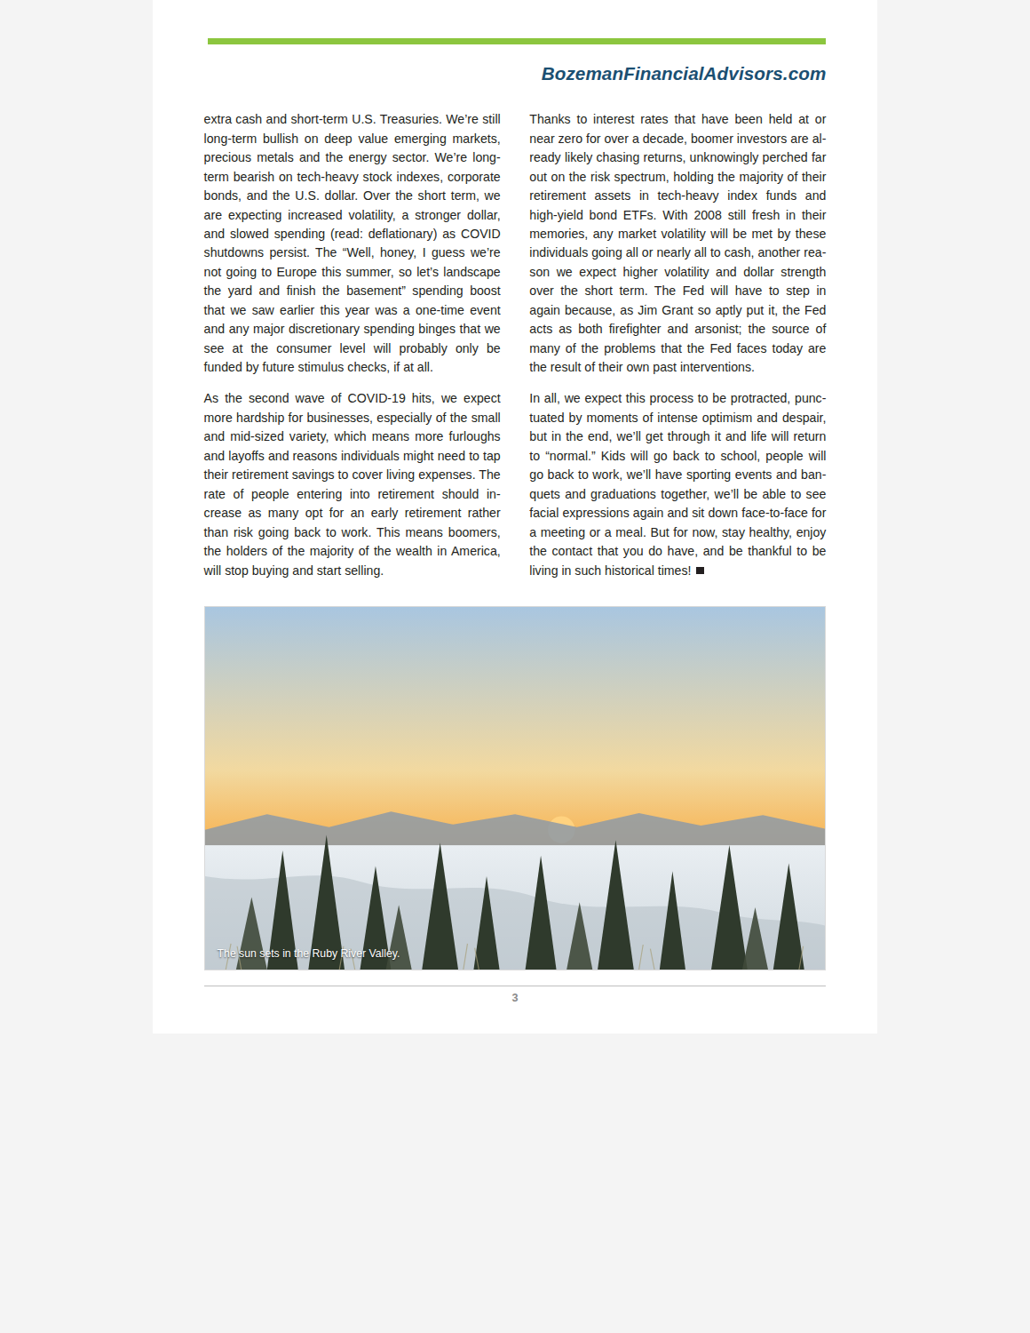BozemanFinancialAdvisors.com
extra cash and short-term U.S. Treasuries. We’re still long-term bullish on deep value emerging markets, precious metals and the energy sector. We’re long-term bearish on tech-heavy stock indexes, corporate bonds, and the U.S. dollar. Over the short term, we are expecting increased volatility, a stronger dollar, and slowed spending (read: deflationary) as COVID shutdowns persist. The “Well, honey, I guess we’re not going to Europe this summer, so let’s landscape the yard and finish the basement” spending boost that we saw earlier this year was a one-time event and any major discretionary spending binges that we see at the consumer level will probably only be funded by future stimulus checks, if at all.
As the second wave of COVID-19 hits, we expect more hardship for businesses, especially of the small and mid-sized variety, which means more furloughs and layoffs and reasons individuals might need to tap their retirement savings to cover living expenses. The rate of people entering into retirement should increase as many opt for an early retirement rather than risk going back to work. This means boomers, the holders of the majority of the wealth in America, will stop buying and start selling.
Thanks to interest rates that have been held at or near zero for over a decade, boomer investors are already likely chasing returns, unknowingly perched far out on the risk spectrum, holding the majority of their retirement assets in tech-heavy index funds and high-yield bond ETFs. With 2008 still fresh in their memories, any market volatility will be met by these individuals going all or nearly all to cash, another reason we expect higher volatility and dollar strength over the short term. The Fed will have to step in again because, as Jim Grant so aptly put it, the Fed acts as both firefighter and arsonist; the source of many of the problems that the Fed faces today are the result of their own past interventions.
In all, we expect this process to be protracted, punctuated by moments of intense optimism and despair, but in the end, we’ll get through it and life will return to “normal.” Kids will go back to school, people will go back to work, we’ll have sporting events and banquets and graduations together, we’ll be able to see facial expressions again and sit down face-to-face for a meeting or a meal. But for now, stay healthy, enjoy the contact that you do have, and be thankful to be living in such historical times!
The sun sets in the Ruby River Valley.
3